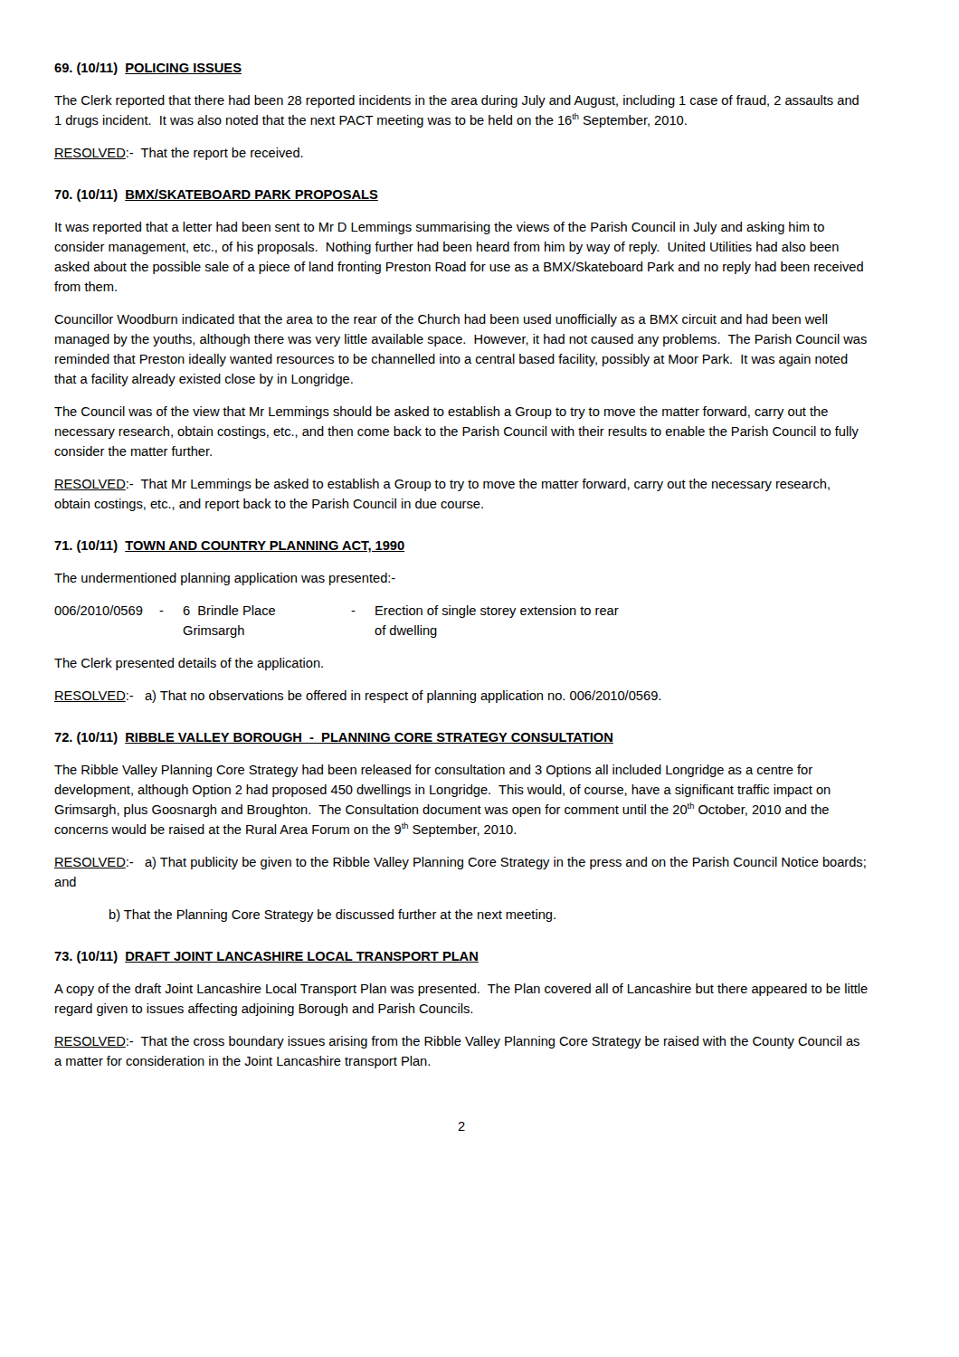69. (10/11) POLICING ISSUES
The Clerk reported that there had been 28 reported incidents in the area during July and August, including 1 case of fraud, 2 assaults and 1 drugs incident. It was also noted that the next PACT meeting was to be held on the 16th September, 2010.
RESOLVED:- That the report be received.
70. (10/11) BMX/SKATEBOARD PARK PROPOSALS
It was reported that a letter had been sent to Mr D Lemmings summarising the views of the Parish Council in July and asking him to consider management, etc., of his proposals. Nothing further had been heard from him by way of reply. United Utilities had also been asked about the possible sale of a piece of land fronting Preston Road for use as a BMX/Skateboard Park and no reply had been received from them.
Councillor Woodburn indicated that the area to the rear of the Church had been used unofficially as a BMX circuit and had been well managed by the youths, although there was very little available space. However, it had not caused any problems. The Parish Council was reminded that Preston ideally wanted resources to be channelled into a central based facility, possibly at Moor Park. It was again noted that a facility already existed close by in Longridge.
The Council was of the view that Mr Lemmings should be asked to establish a Group to try to move the matter forward, carry out the necessary research, obtain costings, etc., and then come back to the Parish Council with their results to enable the Parish Council to fully consider the matter further.
RESOLVED:- That Mr Lemmings be asked to establish a Group to try to move the matter forward, carry out the necessary research, obtain costings, etc., and report back to the Parish Council in due course.
71. (10/11) TOWN AND COUNTRY PLANNING ACT, 1990
The undermentioned planning application was presented:-
| 006/2010/0569 | - | 6 Brindle Place Grimsargh | - | Erection of single storey extension to rear of dwelling |
The Clerk presented details of the application.
RESOLVED:- a) That no observations be offered in respect of planning application no. 006/2010/0569.
72. (10/11) RIBBLE VALLEY BOROUGH - PLANNING CORE STRATEGY CONSULTATION
The Ribble Valley Planning Core Strategy had been released for consultation and 3 Options all included Longridge as a centre for development, although Option 2 had proposed 450 dwellings in Longridge. This would, of course, have a significant traffic impact on Grimsargh, plus Goosnargh and Broughton. The Consultation document was open for comment until the 20th October, 2010 and the concerns would be raised at the Rural Area Forum on the 9th September, 2010.
RESOLVED:- a) That publicity be given to the Ribble Valley Planning Core Strategy in the press and on the Parish Council Notice boards; and
b) That the Planning Core Strategy be discussed further at the next meeting.
73. (10/11) DRAFT JOINT LANCASHIRE LOCAL TRANSPORT PLAN
A copy of the draft Joint Lancashire Local Transport Plan was presented. The Plan covered all of Lancashire but there appeared to be little regard given to issues affecting adjoining Borough and Parish Councils.
RESOLVED:- That the cross boundary issues arising from the Ribble Valley Planning Core Strategy be raised with the County Council as a matter for consideration in the Joint Lancashire transport Plan.
2